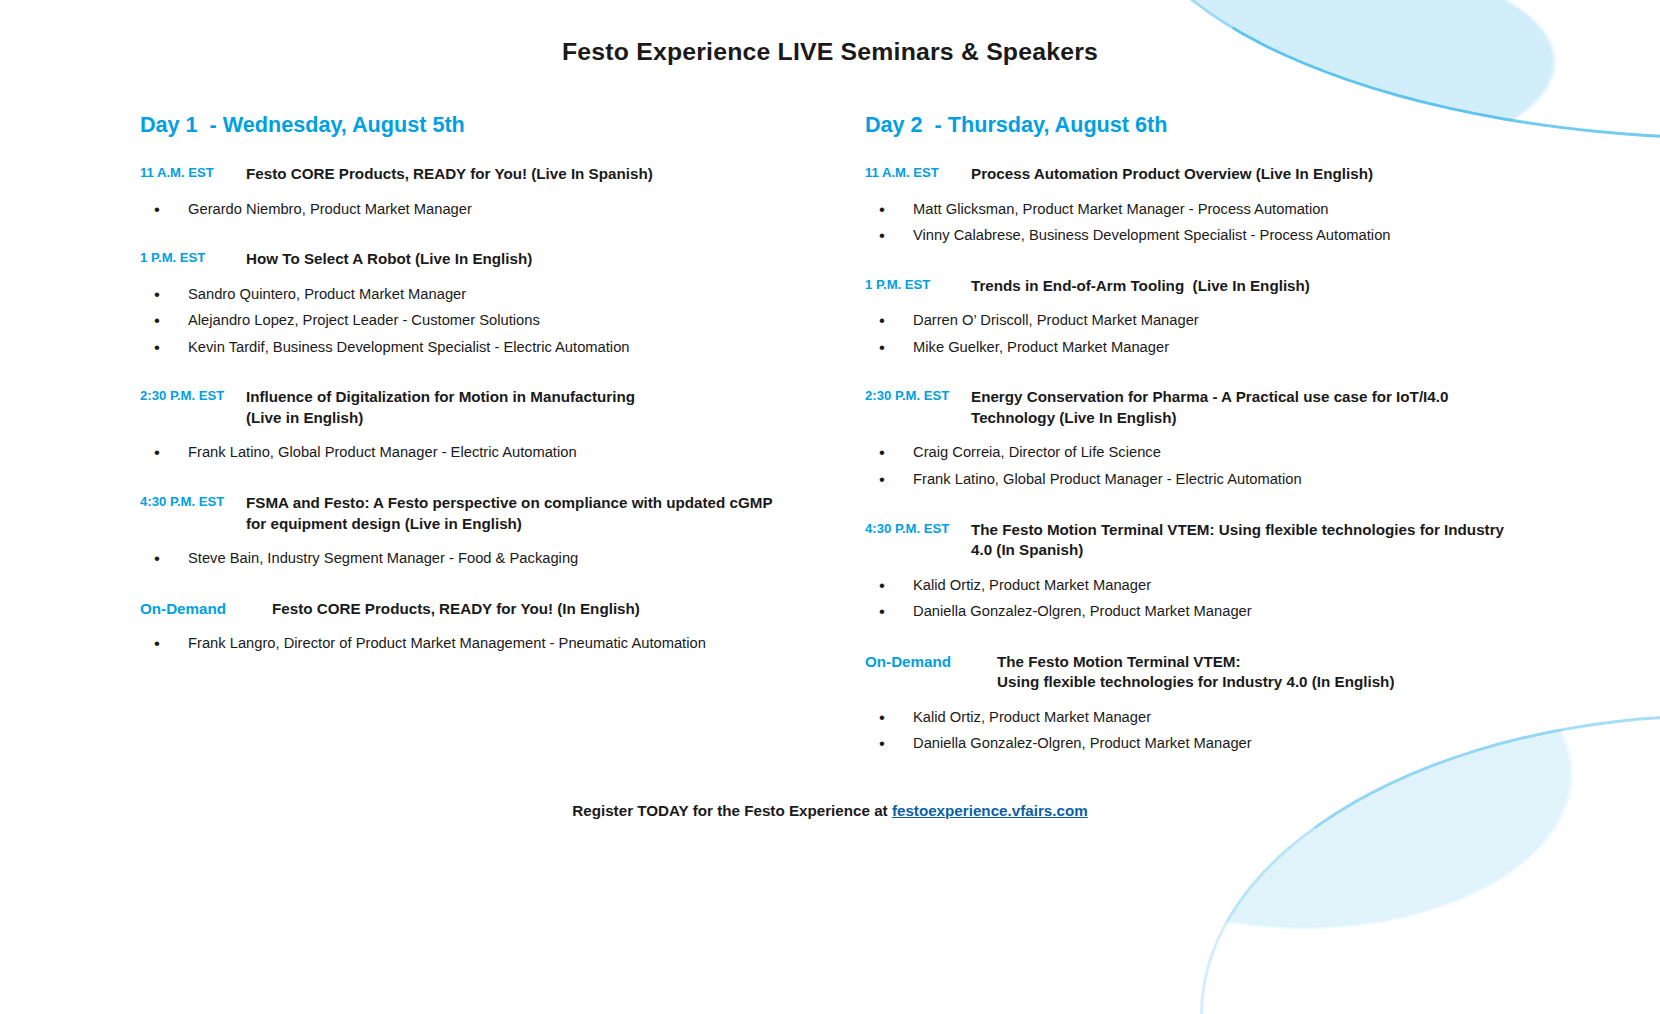Festo Experience LIVE Seminars & Speakers
Day 1 - Wednesday, August 5th
11 A.M. EST Festo CORE Products, READY for You! (Live In Spanish)
Gerardo Niembro, Product Market Manager
1 P.M. EST How To Select A Robot (Live In English)
Sandro Quintero, Product Market Manager
Alejandro Lopez, Project Leader - Customer Solutions
Kevin Tardif, Business Development Specialist - Electric Automation
2:30 P.M. EST Influence of Digitalization for Motion in Manufacturing
(Live in English)
Frank Latino, Global Product Manager - Electric Automation
4:30 P.M. EST FSMA and Festo: A Festo perspective on compliance with updated cGMP for equipment design (Live in English)
Steve Bain, Industry Segment Manager - Food & Packaging
On-Demand Festo CORE Products, READY for You! (In English)
Frank Langro, Director of Product Market Management - Pneumatic Automation
Day 2 - Thursday, August 6th
11 A.M. EST Process Automation Product Overview (Live In English)
Matt Glicksman, Product Market Manager - Process Automation
Vinny Calabrese, Business Development Specialist - Process Automation
1 P.M. EST Trends in End-of-Arm Tooling (Live In English)
Darren O’ Driscoll, Product Market Manager
Mike Guelker, Product Market Manager
2:30 P.M. EST Energy Conservation for Pharma - A Practical use case for IoT/I4.0 Technology (Live In English)
Craig Correia, Director of Life Science
Frank Latino, Global Product Manager - Electric Automation
4:30 P.M. EST The Festo Motion Terminal VTEM: Using flexible technologies for Industry 4.0 (In Spanish)
Kalid Ortiz, Product Market Manager
Daniella Gonzalez-Olgren, Product Market Manager
On-Demand The Festo Motion Terminal VTEM:
Using flexible technologies for Industry 4.0 (In English)
Kalid Ortiz, Product Market Manager
Daniella Gonzalez-Olgren, Product Market Manager
Register TODAY for the Festo Experience at festoexperience.vfairs.com